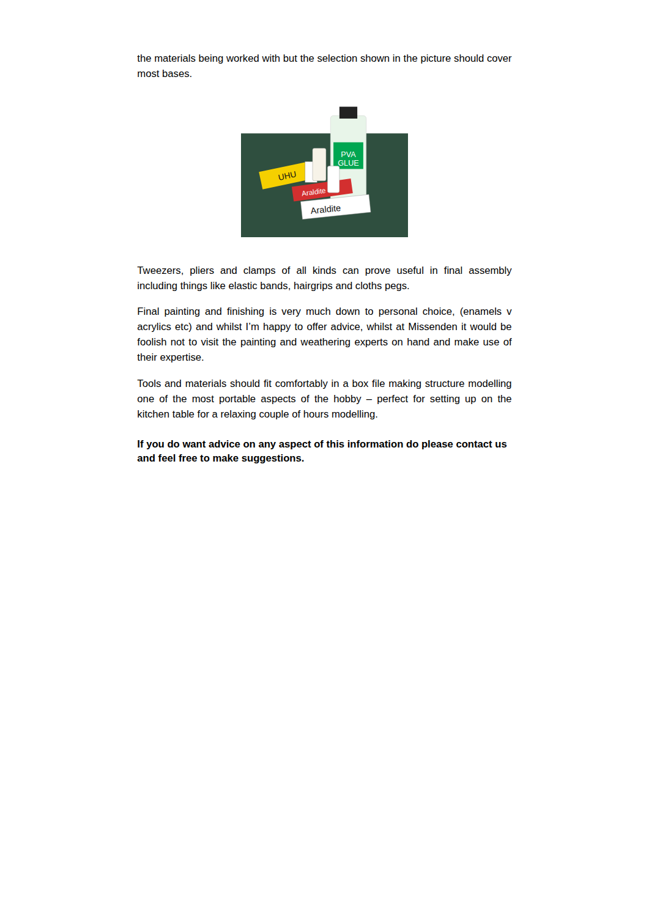the materials being worked with but the selection shown in the picture should cover most bases.
Tweezers, pliers and clamps of all kinds can prove useful in final assembly including things like elastic bands, hairgrips and cloths pegs.
Final painting and finishing is very much down to personal choice, (enamels v acrylics etc) and whilst I’m happy to offer advice, whilst at Missenden it would be foolish not to visit the painting and weathering experts on hand and make use of their expertise.
Tools and materials should fit comfortably in a box file making structure modelling one of the most portable aspects of the hobby – perfect for setting up on the kitchen table for a relaxing couple of hours modelling.
If you do want advice on any aspect of this information do please contact us and feel free to make suggestions.